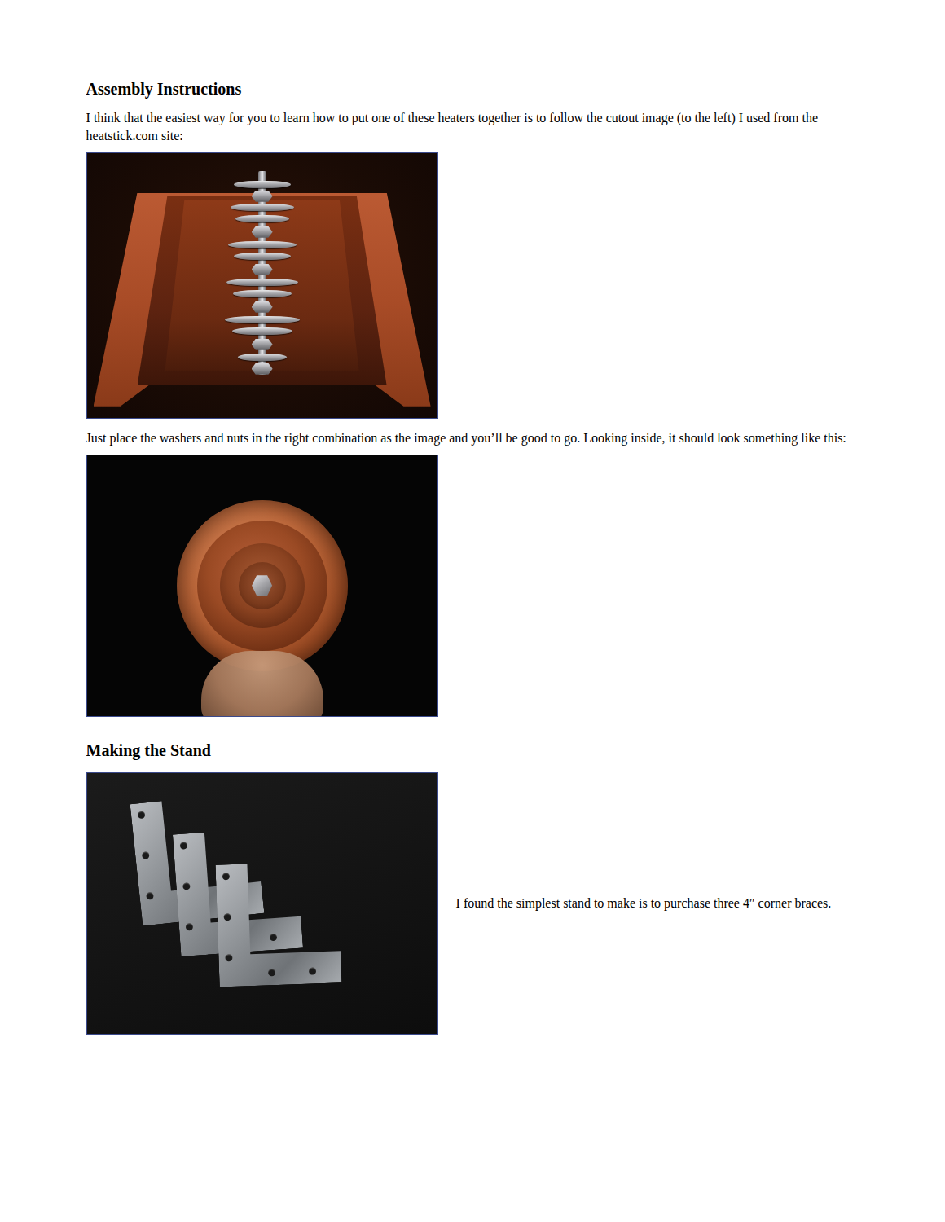Assembly Instructions
I think that the easiest way for you to learn how to put one of these heaters together is to follow the cutout image (to the left) I used from the heatstick.com site:
Just place the washers and nuts in the right combination as the image and you’ll be good to go. Looking inside, it should look something like this:
Making the Stand
I found the simplest stand to make is to purchase three 4″ corner braces.